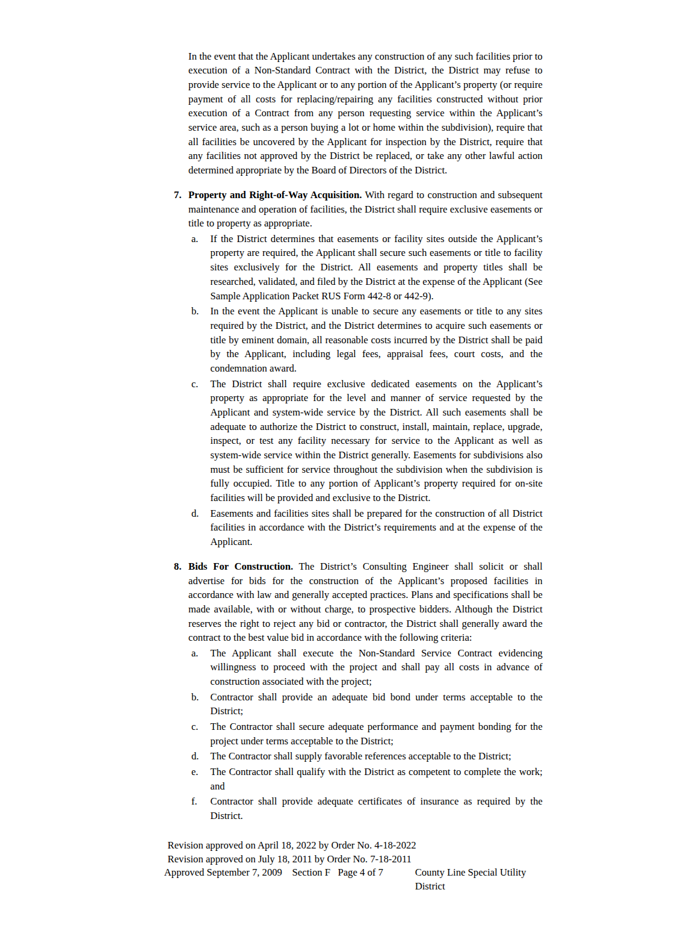In the event that the Applicant undertakes any construction of any such facilities prior to execution of a Non-Standard Contract with the District, the District may refuse to provide service to the Applicant or to any portion of the Applicant’s property (or require payment of all costs for replacing/repairing any facilities constructed without prior execution of a Contract from any person requesting service within the Applicant’s service area, such as a person buying a lot or home within the subdivision), require that all facilities be uncovered by the Applicant for inspection by the District, require that any facilities not approved by the District be replaced, or take any other lawful action determined appropriate by the Board of Directors of the District.
7.
Property and Right-of-Way Acquisition. With regard to construction and subsequent maintenance and operation of facilities, the District shall require exclusive easements or title to property as appropriate.
a. If the District determines that easements or facility sites outside the Applicant’s property are required, the Applicant shall secure such easements or title to facility sites exclusively for the District. All easements and property titles shall be researched, validated, and filed by the District at the expense of the Applicant (See Sample Application Packet RUS Form 442-8 or 442-9).
b. In the event the Applicant is unable to secure any easements or title to any sites required by the District, and the District determines to acquire such easements or title by eminent domain, all reasonable costs incurred by the District shall be paid by the Applicant, including legal fees, appraisal fees, court costs, and the condemnation award.
c. The District shall require exclusive dedicated easements on the Applicant’s property as appropriate for the level and manner of service requested by the Applicant and system-wide service by the District. All such easements shall be adequate to authorize the District to construct, install, maintain, replace, upgrade, inspect, or test any facility necessary for service to the Applicant as well as system-wide service within the District generally. Easements for subdivisions also must be sufficient for service throughout the subdivision when the subdivision is fully occupied. Title to any portion of Applicant’s property required for on-site facilities will be provided and exclusive to the District.
d. Easements and facilities sites shall be prepared for the construction of all District facilities in accordance with the District’s requirements and at the expense of the Applicant.
8.
Bids For Construction. The District’s Consulting Engineer shall solicit or shall advertise for bids for the construction of the Applicant’s proposed facilities in accordance with law and generally accepted practices. Plans and specifications shall be made available, with or without charge, to prospective bidders. Although the District reserves the right to reject any bid or contractor, the District shall generally award the contract to the best value bid in accordance with the following criteria:
a. The Applicant shall execute the Non-Standard Service Contract evidencing willingness to proceed with the project and shall pay all costs in advance of construction associated with the project;
b. Contractor shall provide an adequate bid bond under terms acceptable to the District;
c. The Contractor shall secure adequate performance and payment bonding for the project under terms acceptable to the District;
d. The Contractor shall supply favorable references acceptable to the District;
e. The Contractor shall qualify with the District as competent to complete the work; and
f. Contractor shall provide adequate certificates of insurance as required by the District.
Revision approved on April 18, 2022 by Order No. 4-18-2022
Revision approved on July 18, 2011 by Order No. 7-18-2011
Approved September 7, 2009 Section F Page 4 of 7 County Line Special Utility District